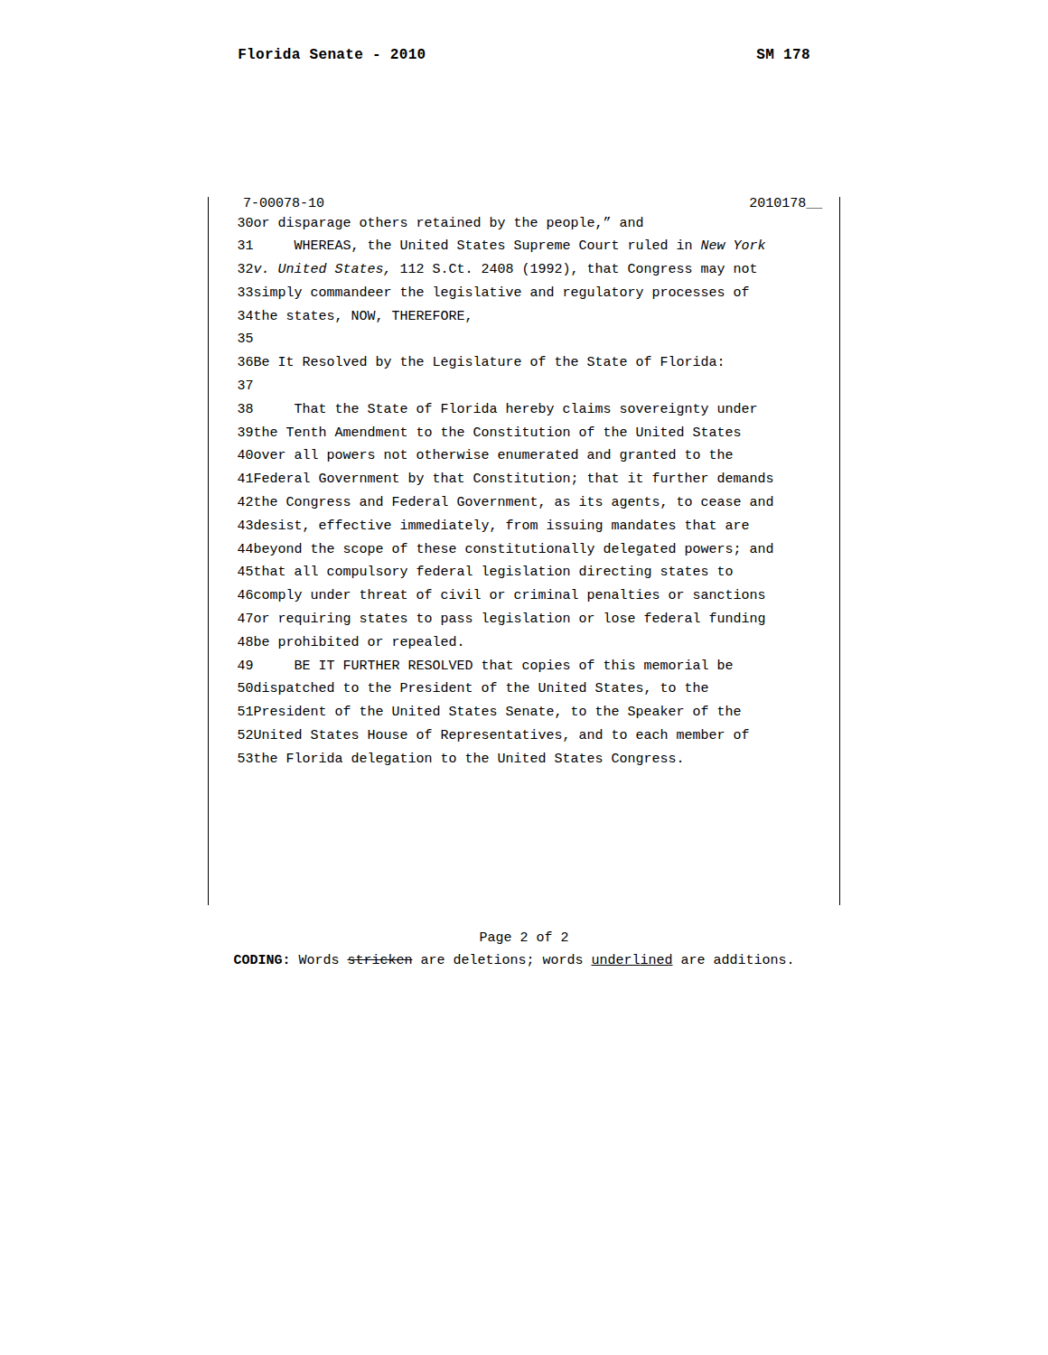Florida Senate - 2010 SM 178
7-00078-10 2010178__
| 30 | or disparage others retained by the people,” and |
| 31 | WHEREAS, the United States Supreme Court ruled in New York |
| 32 | v. United States, 112 S.Ct. 2408 (1992), that Congress may not |
| 33 | simply commandeer the legislative and regulatory processes of |
| 34 | the states, NOW, THEREFORE, |
| 35 | |
| 36 | Be It Resolved by the Legislature of the State of Florida: |
| 37 | |
| 38 | That the State of Florida hereby claims sovereignty under |
| 39 | the Tenth Amendment to the Constitution of the United States |
| 40 | over all powers not otherwise enumerated and granted to the |
| 41 | Federal Government by that Constitution; that it further demands |
| 42 | the Congress and Federal Government, as its agents, to cease and |
| 43 | desist, effective immediately, from issuing mandates that are |
| 44 | beyond the scope of these constitutionally delegated powers; and |
| 45 | that all compulsory federal legislation directing states to |
| 46 | comply under threat of civil or criminal penalties or sanctions |
| 47 | or requiring states to pass legislation or lose federal funding |
| 48 | be prohibited or repealed. |
| 49 | BE IT FURTHER RESOLVED that copies of this memorial be |
| 50 | dispatched to the President of the United States, to the |
| 51 | President of the United States Senate, to the Speaker of the |
| 52 | United States House of Representatives, and to each member of |
| 53 | the Florida delegation to the United States Congress. |
Page 2 of 2
CODING: Words stricken are deletions; words underlined are additions.